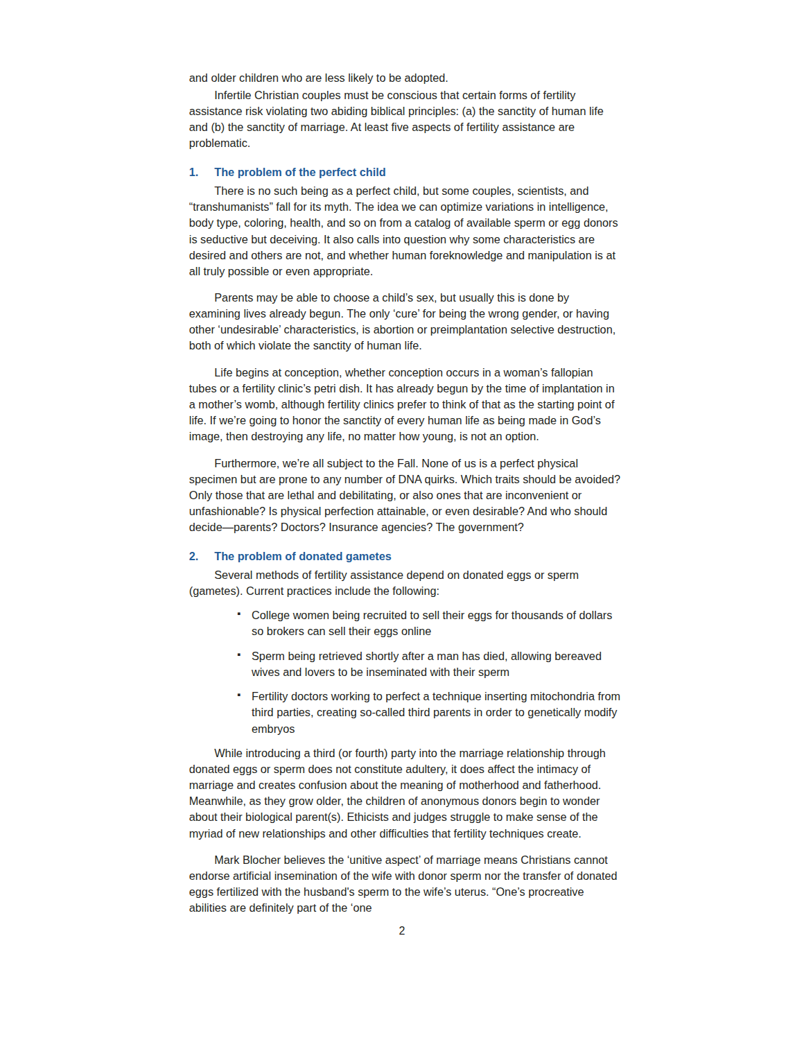and older children who are less likely to be adopted.
Infertile Christian couples must be conscious that certain forms of fertility assistance risk violating two abiding biblical principles: (a) the sanctity of human life and (b) the sanctity of marriage. At least five aspects of fertility assistance are problematic.
1. The problem of the perfect child
There is no such being as a perfect child, but some couples, scientists, and “transhumanists” fall for its myth. The idea we can optimize variations in intelligence, body type, coloring, health, and so on from a catalog of available sperm or egg donors is seductive but deceiving. It also calls into question why some characteristics are desired and others are not, and whether human foreknowledge and manipulation is at all truly possible or even appropriate.
Parents may be able to choose a child’s sex, but usually this is done by examining lives already begun. The only ‘cure’ for being the wrong gender, or having other ‘undesirable’ characteristics, is abortion or preimplantation selective destruction, both of which violate the sanctity of human life.
Life begins at conception, whether conception occurs in a woman’s fallopian tubes or a fertility clinic’s petri dish. It has already begun by the time of implantation in a mother’s womb, although fertility clinics prefer to think of that as the starting point of life. If we’re going to honor the sanctity of every human life as being made in God’s image, then destroying any life, no matter how young, is not an option.
Furthermore, we’re all subject to the Fall. None of us is a perfect physical specimen but are prone to any number of DNA quirks. Which traits should be avoided? Only those that are lethal and debilitating, or also ones that are inconvenient or unfashionable? Is physical perfection attainable, or even desirable? And who should decide—parents? Doctors? Insurance agencies? The government?
2. The problem of donated gametes
Several methods of fertility assistance depend on donated eggs or sperm (gametes). Current practices include the following:
College women being recruited to sell their eggs for thousands of dollars so brokers can sell their eggs online
Sperm being retrieved shortly after a man has died, allowing bereaved wives and lovers to be inseminated with their sperm
Fertility doctors working to perfect a technique inserting mitochondria from third parties, creating so-called third parents in order to genetically modify embryos
While introducing a third (or fourth) party into the marriage relationship through donated eggs or sperm does not constitute adultery, it does affect the intimacy of marriage and creates confusion about the meaning of motherhood and fatherhood. Meanwhile, as they grow older, the children of anonymous donors begin to wonder about their biological parent(s). Ethicists and judges struggle to make sense of the myriad of new relationships and other difficulties that fertility techniques create.
Mark Blocher believes the ‘unitive aspect’ of marriage means Christians cannot endorse artificial insemination of the wife with donor sperm nor the transfer of donated eggs fertilized with the husband's sperm to the wife’s uterus. “One’s procreative abilities are definitely part of the ‘one
2